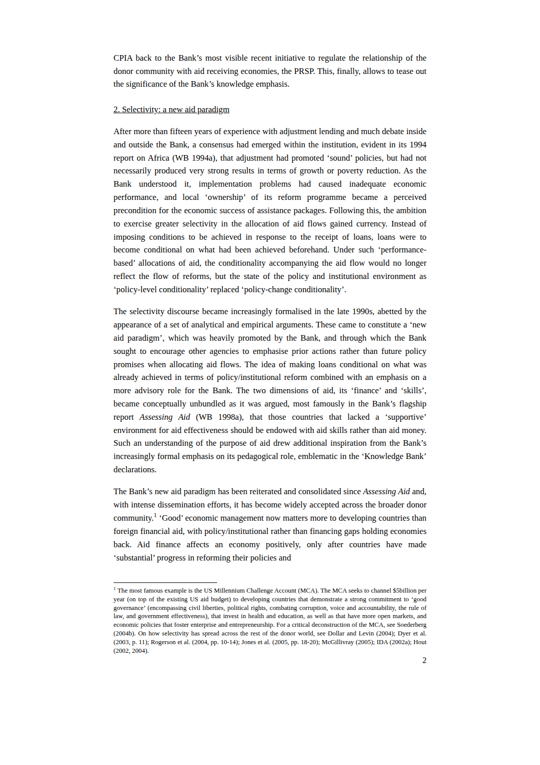CPIA back to the Bank’s most visible recent initiative to regulate the relationship of the donor community with aid receiving economies, the PRSP. This, finally, allows to tease out the significance of the Bank’s knowledge emphasis.
2. Selectivity: a new aid paradigm
After more than fifteen years of experience with adjustment lending and much debate inside and outside the Bank, a consensus had emerged within the institution, evident in its 1994 report on Africa (WB 1994a), that adjustment had promoted ‘sound’ policies, but had not necessarily produced very strong results in terms of growth or poverty reduction. As the Bank understood it, implementation problems had caused inadequate economic performance, and local ‘ownership’ of its reform programme became a perceived precondition for the economic success of assistance packages. Following this, the ambition to exercise greater selectivity in the allocation of aid flows gained currency. Instead of imposing conditions to be achieved in response to the receipt of loans, loans were to become conditional on what had been achieved beforehand. Under such ‘performance-based’ allocations of aid, the conditionality accompanying the aid flow would no longer reflect the flow of reforms, but the state of the policy and institutional environment as ‘policy-level conditionality’ replaced ‘policy-change conditionality’.
The selectivity discourse became increasingly formalised in the late 1990s, abetted by the appearance of a set of analytical and empirical arguments. These came to constitute a ‘new aid paradigm’, which was heavily promoted by the Bank, and through which the Bank sought to encourage other agencies to emphasise prior actions rather than future policy promises when allocating aid flows. The idea of making loans conditional on what was already achieved in terms of policy/institutional reform combined with an emphasis on a more advisory role for the Bank. The two dimensions of aid, its ‘finance’ and ‘skills’, became conceptually unbundled as it was argued, most famously in the Bank’s flagship report Assessing Aid (WB 1998a), that those countries that lacked a ‘supportive’ environment for aid effectiveness should be endowed with aid skills rather than aid money. Such an understanding of the purpose of aid drew additional inspiration from the Bank’s increasingly formal emphasis on its pedagogical role, emblematic in the ‘Knowledge Bank’ declarations.
The Bank’s new aid paradigm has been reiterated and consolidated since Assessing Aid and, with intense dissemination efforts, it has become widely accepted across the broader donor community.1 ‘Good’ economic management now matters more to developing countries than foreign financial aid, with policy/institutional rather than financing gaps holding economies back. Aid finance affects an economy positively, only after countries have made ‘substantial’ progress in reforming their policies and
1 The most famous example is the US Millennium Challenge Account (MCA). The MCA seeks to channel $5billion per year (on top of the existing US aid budget) to developing countries that demonstrate a strong commitment to ‘good governance’ (encompassing civil liberties, political rights, combating corruption, voice and accountability, the rule of law, and government effectiveness), that invest in health and education, as well as that have more open markets, and economic policies that foster enterprise and entrepreneurship. For a critical deconstruction of the MCA, see Soederberg (2004b). On how selectivity has spread across the rest of the donor world, see Dollar and Levin (2004); Dyer et al. (2003, p. 11); Rogerson et al. (2004, pp. 10-14); Jones et al. (2005, pp. 18-20); McGillivray (2005); IDA (2002a); Hout (2002, 2004).
2